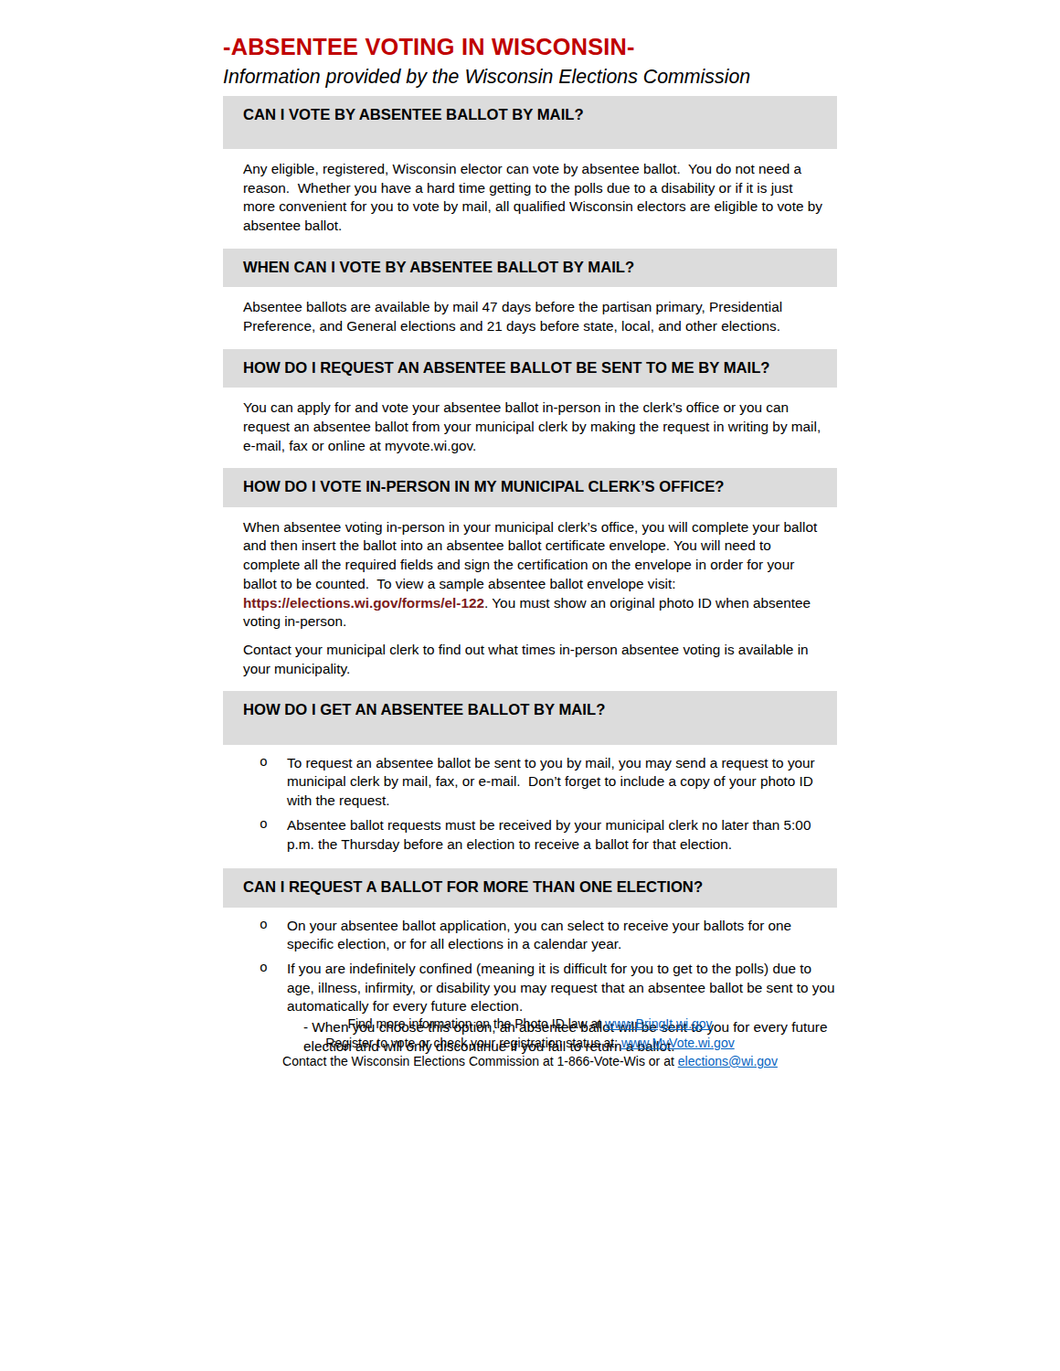-ABSENTEE VOTING IN WISCONSIN-
Information provided by the Wisconsin Elections Commission
CAN I VOTE BY ABSENTEE BALLOT BY MAIL?
Any eligible, registered, Wisconsin elector can vote by absentee ballot. You do not need a reason. Whether you have a hard time getting to the polls due to a disability or if it is just more convenient for you to vote by mail, all qualified Wisconsin electors are eligible to vote by absentee ballot.
WHEN CAN I VOTE BY ABSENTEE BALLOT BY MAIL?
Absentee ballots are available by mail 47 days before the partisan primary, Presidential Preference, and General elections and 21 days before state, local, and other elections.
HOW DO I REQUEST AN ABSENTEE BALLOT BE SENT TO ME BY MAIL?
You can apply for and vote your absentee ballot in-person in the clerk’s office or you can request an absentee ballot from your municipal clerk by making the request in writing by mail, e-mail, fax or online at myvote.wi.gov.
HOW DO I VOTE IN-PERSON IN MY MUNICIPAL CLERK’S OFFICE?
When absentee voting in-person in your municipal clerk’s office, you will complete your ballot and then insert the ballot into an absentee ballot certificate envelope. You will need to complete all the required fields and sign the certification on the envelope in order for your ballot to be counted. To view a sample absentee ballot envelope visit: https://elections.wi.gov/forms/el-122. You must show an original photo ID when absentee voting in-person.
Contact your municipal clerk to find out what times in-person absentee voting is available in your municipality.
HOW DO I GET AN ABSENTEE BALLOT BY MAIL?
To request an absentee ballot be sent to you by mail, you may send a request to your municipal clerk by mail, fax, or e-mail. Don’t forget to include a copy of your photo ID with the request.
Absentee ballot requests must be received by your municipal clerk no later than 5:00 p.m. the Thursday before an election to receive a ballot for that election.
CAN I REQUEST A BALLOT FOR MORE THAN ONE ELECTION?
On your absentee ballot application, you can select to receive your ballots for one specific election, or for all elections in a calendar year.
If you are indefinitely confined (meaning it is difficult for you to get to the polls) due to age, illness, infirmity, or disability you may request that an absentee ballot be sent to you automatically for every future election. - When you choose this option, an absentee ballot will be sent to you for every future election and will only discontinue if you fail to return a ballot.
Find more information on the Photo ID law at www.BringIt.wi.gov
Register to vote or check your registration status at: www.MyVote.wi.gov
Contact the Wisconsin Elections Commission at 1-866-Vote-Wis or at elections@wi.gov